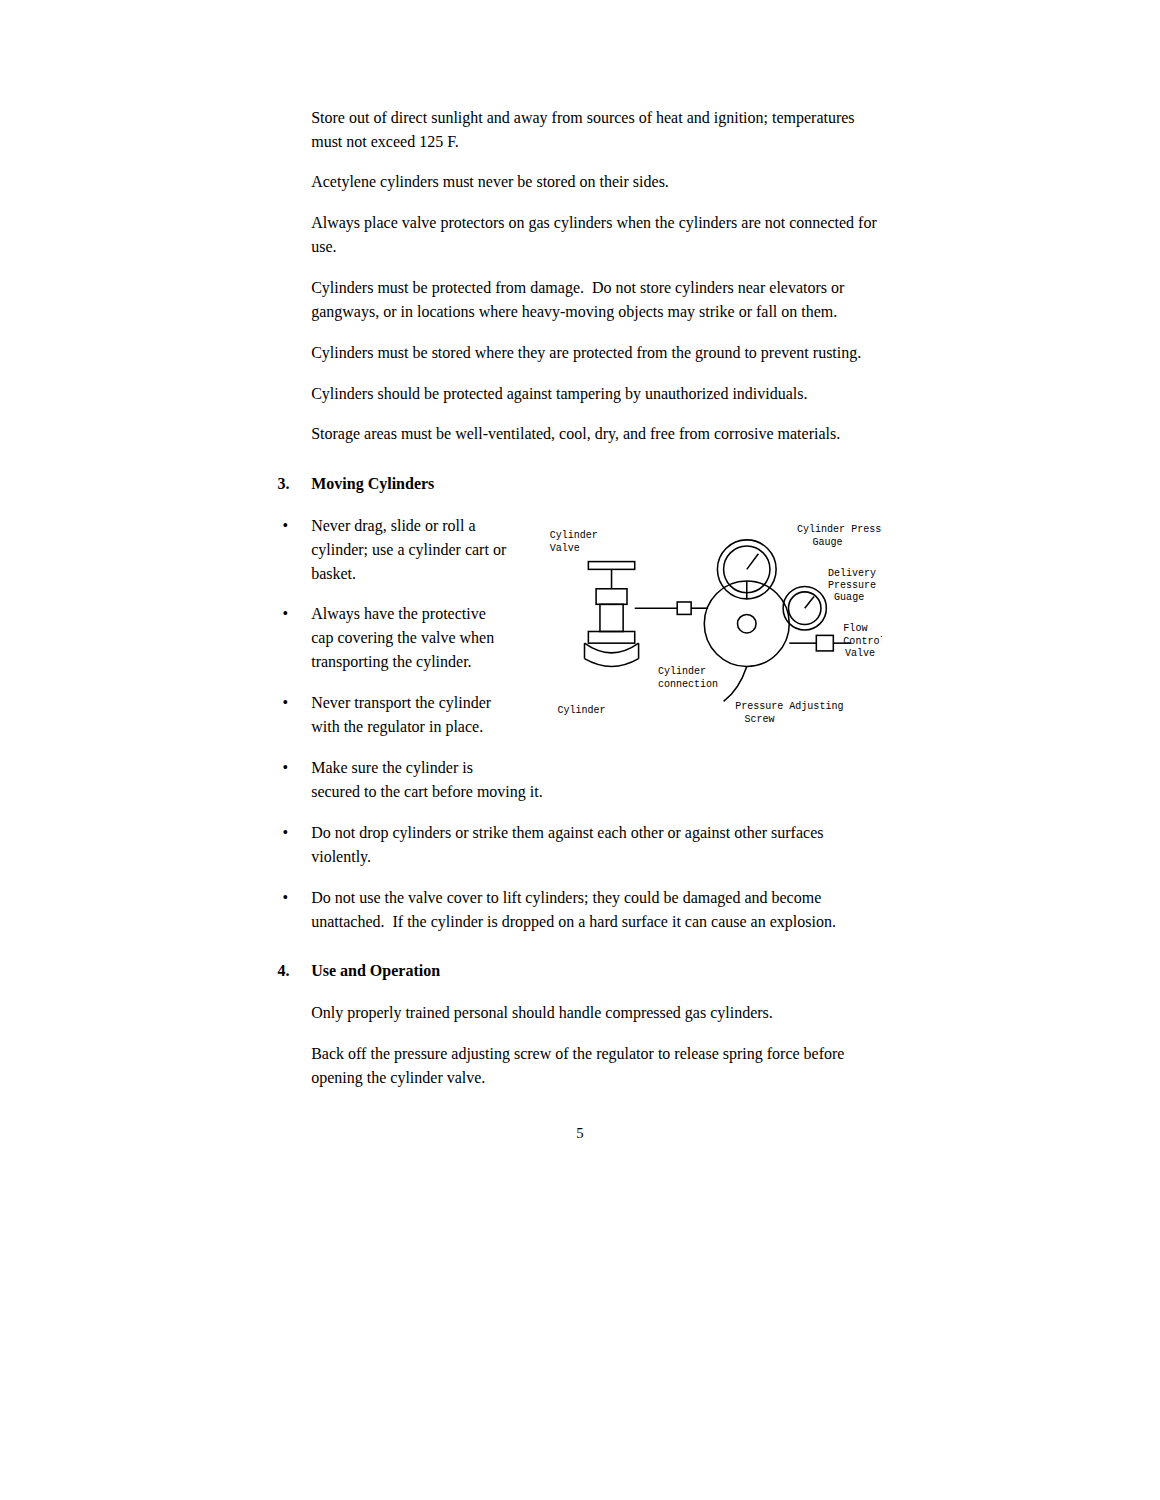Store out of direct sunlight and away from sources of heat and ignition; temperatures must not exceed 125 F.
Acetylene cylinders must never be stored on their sides.
Always place valve protectors on gas cylinders when the cylinders are not connected for use.
Cylinders must be protected from damage. Do not store cylinders near elevators or gangways, or in locations where heavy-moving objects may strike or fall on them.
Cylinders must be stored where they are protected from the ground to prevent rusting.
Cylinders should be protected against tampering by unauthorized individuals.
Storage areas must be well-ventilated, cool, dry, and free from corrosive materials.
3. Moving Cylinders
Never drag, slide or roll a cylinder; use a cylinder cart or basket.
Always have the protective cap covering the valve when transporting the cylinder.
Never transport the cylinder with the regulator in place.
Make sure the cylinder is secured to the cart before moving it.
Do not drop cylinders or strike them against each other or against other surfaces violently.
Do not use the valve cover to lift cylinders; they could be damaged and become unattached. If the cylinder is dropped on a hard surface it can cause an explosion.
4. Use and Operation
Only properly trained personal should handle compressed gas cylinders.
Back off the pressure adjusting screw of the regulator to release spring force before opening the cylinder valve.
5